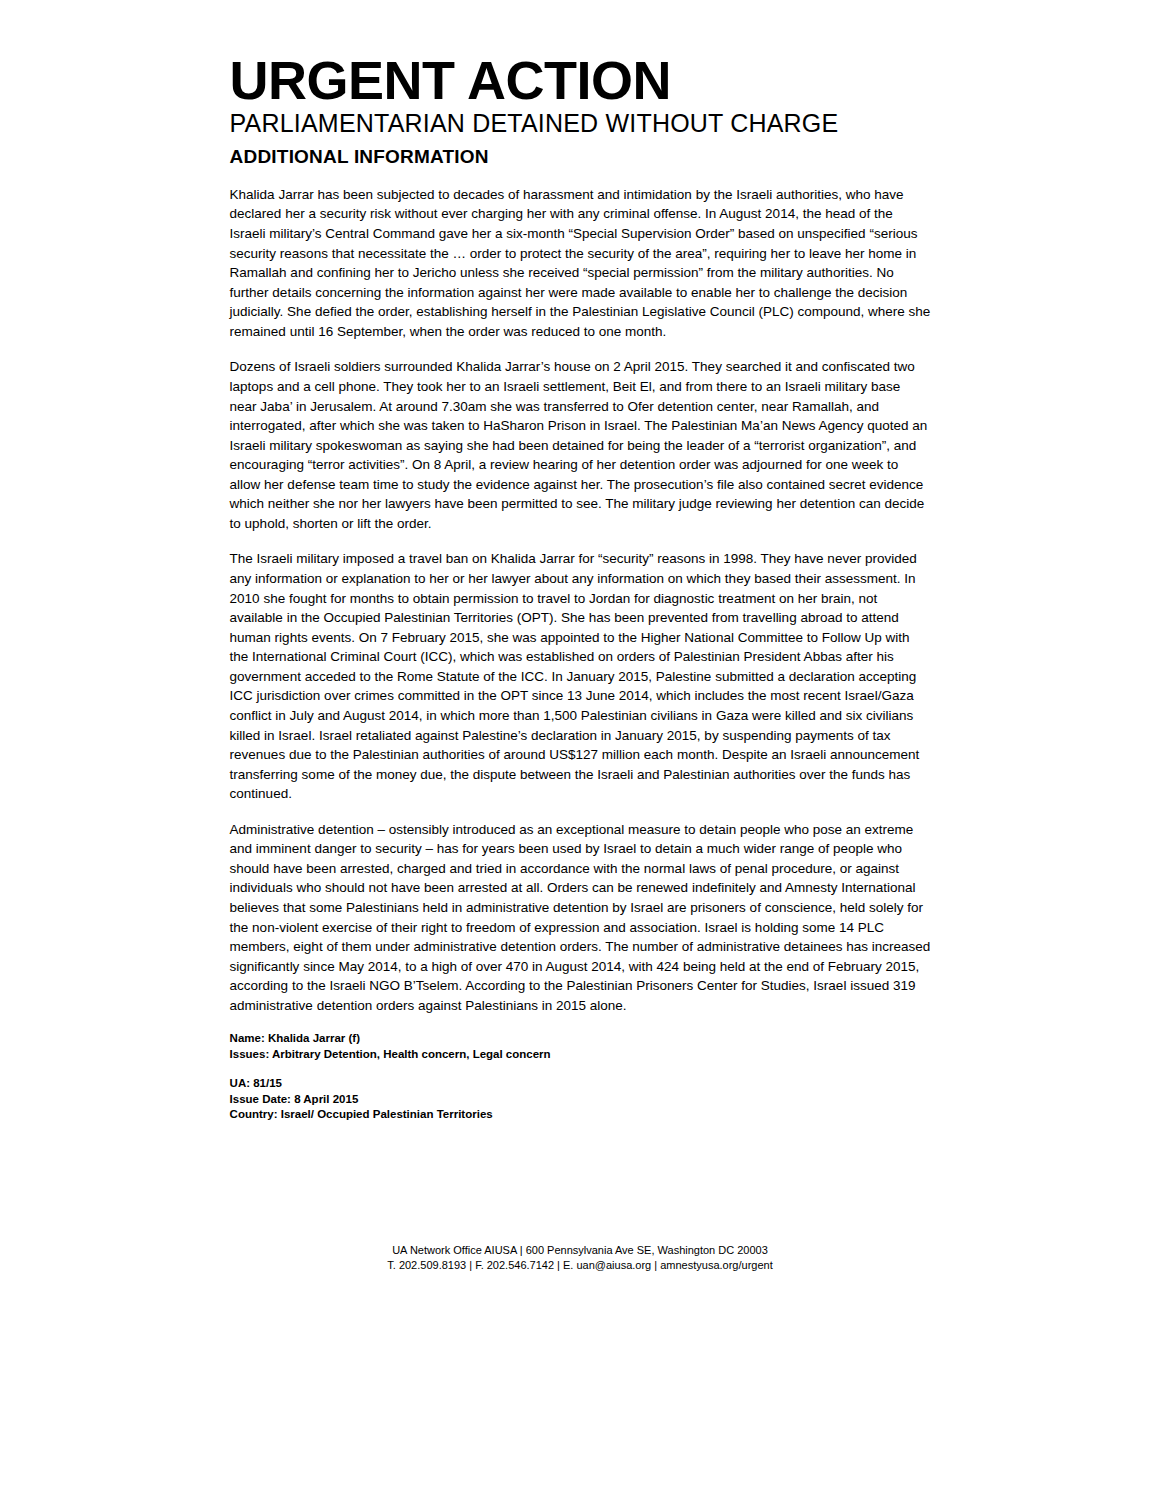URGENT ACTION
PARLIAMENTARIAN DETAINED WITHOUT CHARGE
ADDITIONAL INFORMATION
Khalida Jarrar has been subjected to decades of harassment and intimidation by the Israeli authorities, who have declared her a security risk without ever charging her with any criminal offense. In August 2014, the head of the Israeli military’s Central Command gave her a six-month “Special Supervision Order” based on unspecified “serious security reasons that necessitate the … order to protect the security of the area”, requiring her to leave her home in Ramallah and confining her to Jericho unless she received “special permission” from the military authorities. No further details concerning the information against her were made available to enable her to challenge the decision judicially. She defied the order, establishing herself in the Palestinian Legislative Council (PLC) compound, where she remained until 16 September, when the order was reduced to one month.
Dozens of Israeli soldiers surrounded Khalida Jarrar’s house on 2 April 2015. They searched it and confiscated two laptops and a cell phone. They took her to an Israeli settlement, Beit El, and from there to an Israeli military base near Jaba’ in Jerusalem. At around 7.30am she was transferred to Ofer detention center, near Ramallah, and interrogated, after which she was taken to HaSharon Prison in Israel. The Palestinian Ma’an News Agency quoted an Israeli military spokeswoman as saying she had been detained for being the leader of a “terrorist organization”, and encouraging “terror activities”. On 8 April, a review hearing of her detention order was adjourned for one week to allow her defense team time to study the evidence against her. The prosecution’s file also contained secret evidence which neither she nor her lawyers have been permitted to see. The military judge reviewing her detention can decide to uphold, shorten or lift the order.
The Israeli military imposed a travel ban on Khalida Jarrar for “security” reasons in 1998. They have never provided any information or explanation to her or her lawyer about any information on which they based their assessment. In 2010 she fought for months to obtain permission to travel to Jordan for diagnostic treatment on her brain, not available in the Occupied Palestinian Territories (OPT). She has been prevented from travelling abroad to attend human rights events. On 7 February 2015, she was appointed to the Higher National Committee to Follow Up with the International Criminal Court (ICC), which was established on orders of Palestinian President Abbas after his government acceded to the Rome Statute of the ICC. In January 2015, Palestine submitted a declaration accepting ICC jurisdiction over crimes committed in the OPT since 13 June 2014, which includes the most recent Israel/Gaza conflict in July and August 2014, in which more than 1,500 Palestinian civilians in Gaza were killed and six civilians killed in Israel. Israel retaliated against Palestine’s declaration in January 2015, by suspending payments of tax revenues due to the Palestinian authorities of around US$127 million each month. Despite an Israeli announcement transferring some of the money due, the dispute between the Israeli and Palestinian authorities over the funds has continued.
Administrative detention – ostensibly introduced as an exceptional measure to detain people who pose an extreme and imminent danger to security – has for years been used by Israel to detain a much wider range of people who should have been arrested, charged and tried in accordance with the normal laws of penal procedure, or against individuals who should not have been arrested at all. Orders can be renewed indefinitely and Amnesty International believes that some Palestinians held in administrative detention by Israel are prisoners of conscience, held solely for the non-violent exercise of their right to freedom of expression and association. Israel is holding some 14 PLC members, eight of them under administrative detention orders. The number of administrative detainees has increased significantly since May 2014, to a high of over 470 in August 2014, with 424 being held at the end of February 2015, according to the Israeli NGO B’Tselem. According to the Palestinian Prisoners Center for Studies, Israel issued 319 administrative detention orders against Palestinians in 2015 alone.
Name: Khalida Jarrar (f)
Issues: Arbitrary Detention, Health concern, Legal concern
UA: 81/15
Issue Date: 8 April 2015
Country: Israel/ Occupied Palestinian Territories
UA Network Office AIUSA | 600 Pennsylvania Ave SE, Washington DC 20003
T. 202.509.8193 | F. 202.546.7142 | E. uan@aiusa.org | amnestyusa.org/urgent